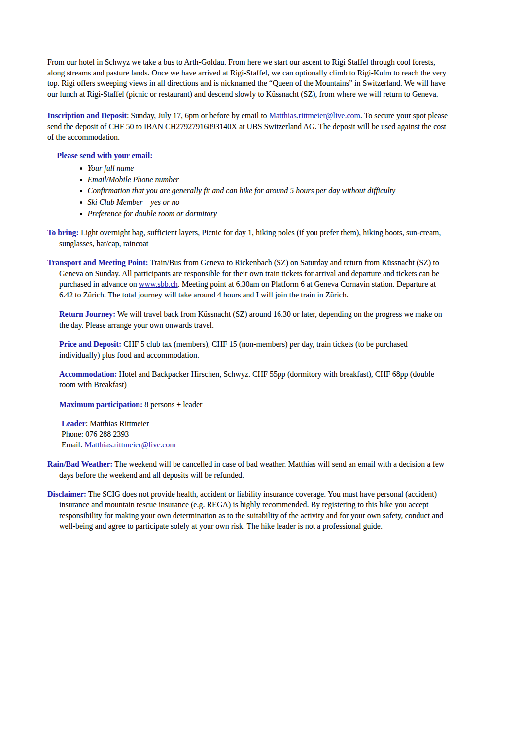From our hotel in Schwyz we take a bus to Arth-Goldau. From here we start our ascent to Rigi Staffel through cool forests, along streams and pasture lands. Once we have arrived at Rigi-Staffel, we can optionally climb to Rigi-Kulm to reach the very top. Rigi offers sweeping views in all directions and is nicknamed the “Queen of the Mountains” in Switzerland. We will have our lunch at Rigi-Staffel (picnic or restaurant) and descend slowly to Küssnacht (SZ), from where we will return to Geneva.
Inscription and Deposit: Sunday, July 17, 6pm or before by email to Matthias.rittmeier@live.com. To secure your spot please send the deposit of CHF 50 to IBAN CH27927916893140X at UBS Switzerland AG. The deposit will be used against the cost of the accommodation.
Please send with your email:
Your full name
Email/Mobile Phone number
Confirmation that you are generally fit and can hike for around 5 hours per day without difficulty
Ski Club Member – yes or no
Preference for double room or dormitory
To bring: Light overnight bag, sufficient layers, Picnic for day 1, hiking poles (if you prefer them), hiking boots, sun-cream, sunglasses, hat/cap, raincoat
Transport and Meeting Point: Train/Bus from Geneva to Rickenbach (SZ) on Saturday and return from Küssnacht (SZ) to Geneva on Sunday. All participants are responsible for their own train tickets for arrival and departure and tickets can be purchased in advance on www.sbb.ch. Meeting point at 6.30am on Platform 6 at Geneva Cornavin station. Departure at 6.42 to Zürich. The total journey will take around 4 hours and I will join the train in Zürich.
Return Journey: We will travel back from Küssnacht (SZ) around 16.30 or later, depending on the progress we make on the day. Please arrange your own onwards travel.
Price and Deposit: CHF 5 club tax (members), CHF 15 (non-members) per day, train tickets (to be purchased individually) plus food and accommodation.
Accommodation: Hotel and Backpacker Hirschen, Schwyz. CHF 55pp (dormitory with breakfast), CHF 68pp (double room with Breakfast)
Maximum participation: 8 persons + leader
Leader: Matthias Rittmeier
Phone: 076 288 2393
Email: Matthias.rittmeier@live.com
Rain/Bad Weather: The weekend will be cancelled in case of bad weather. Matthias will send an email with a decision a few days before the weekend and all deposits will be refunded.
Disclaimer: The SCIG does not provide health, accident or liability insurance coverage. You must have personal (accident) insurance and mountain rescue insurance (e.g. REGA) is highly recommended. By registering to this hike you accept responsibility for making your own determination as to the suitability of the activity and for your own safety, conduct and well-being and agree to participate solely at your own risk. The hike leader is not a professional guide.